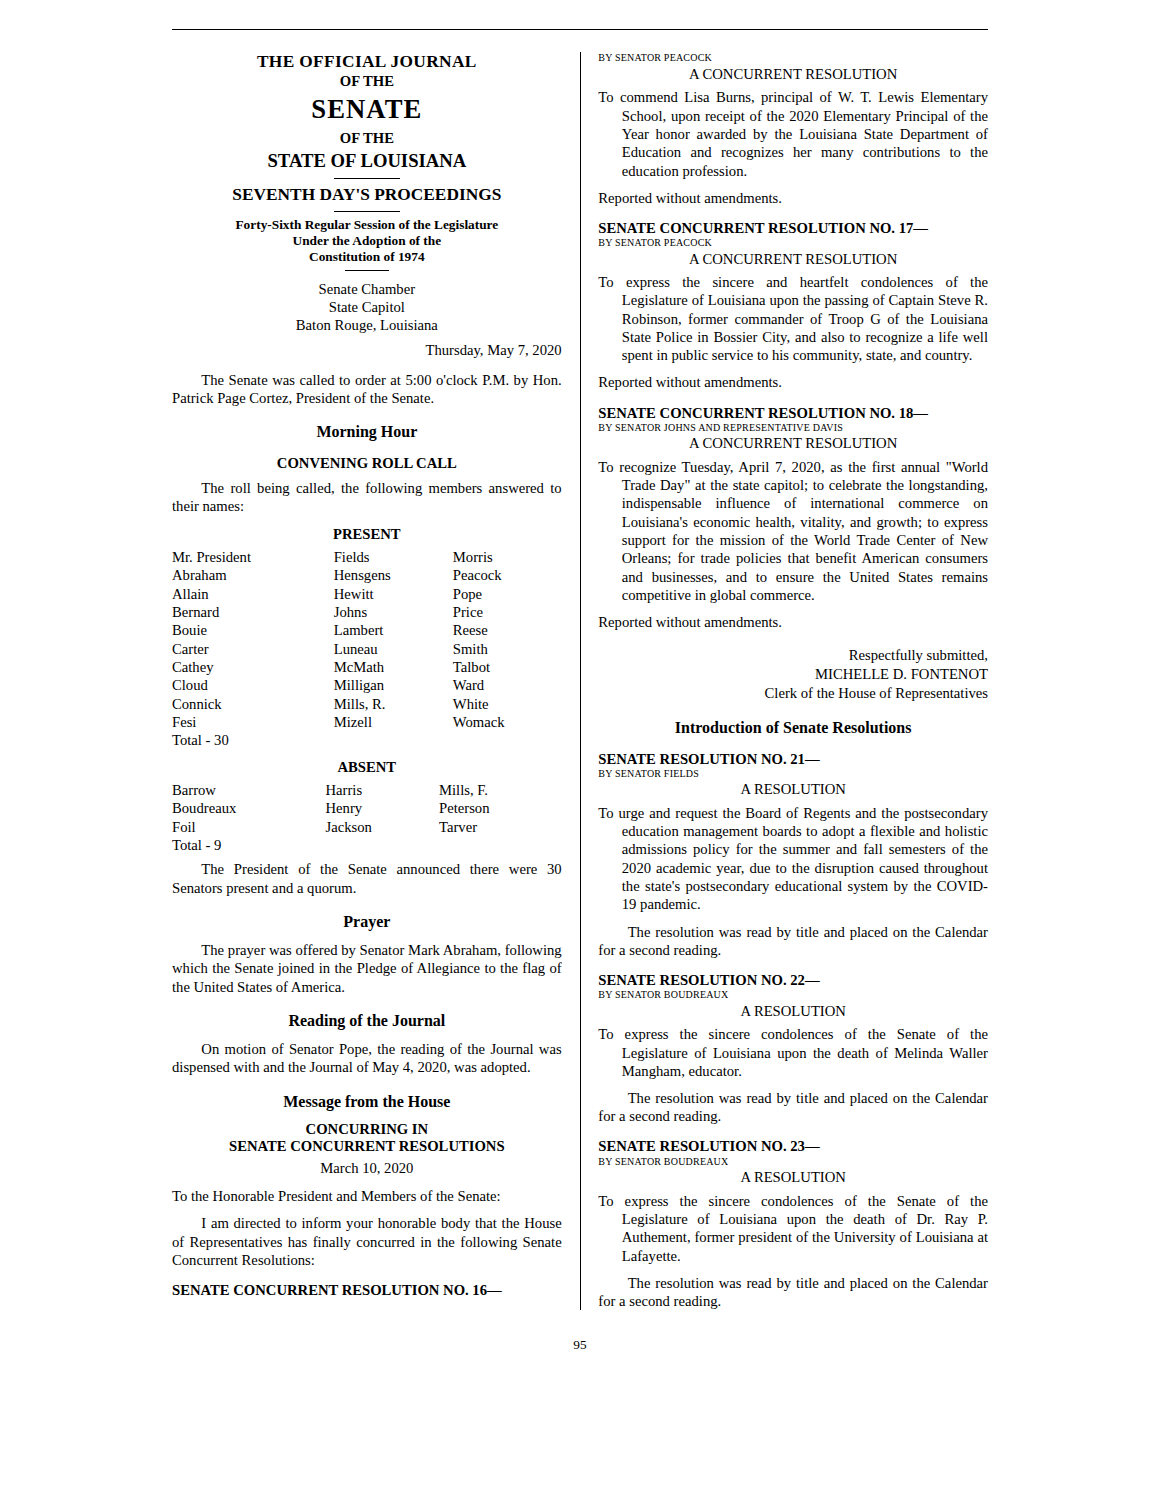THE OFFICIAL JOURNAL
OF THE
SENATE
OF THE
STATE OF LOUISIANA
SEVENTH DAY'S PROCEEDINGS
Forty-Sixth Regular Session of the Legislature
Under the Adoption of the
Constitution of 1974
Senate Chamber
State Capitol
Baton Rouge, Louisiana
Thursday, May 7, 2020
The Senate was called to order at 5:00 o'clock P.M. by Hon. Patrick Page Cortez, President of the Senate.
Morning Hour
CONVENING ROLL CALL
The roll being called, the following members answered to their names:
PRESENT
| Mr. President | Fields | Morris |
| Abraham | Hensgens | Peacock |
| Allain | Hewitt | Pope |
| Bernard | Johns | Price |
| Bouie | Lambert | Reese |
| Carter | Luneau | Smith |
| Cathey | McMath | Talbot |
| Cloud | Milligan | Ward |
| Connick | Mills, R. | White |
| Fesi | Mizell | Womack |
| Total - 30 | | |
ABSENT
| Barrow | Harris | Mills, F. |
| Boudreaux | Henry | Peterson |
| Foil | Jackson | Tarver |
| Total - 9 | | |
The President of the Senate announced there were 30 Senators present and a quorum.
Prayer
The prayer was offered by Senator Mark Abraham, following which the Senate joined in the Pledge of Allegiance to the flag of the United States of America.
Reading of the Journal
On motion of Senator Pope, the reading of the Journal was dispensed with and the Journal of May 4, 2020, was adopted.
Message from the House
CONCURRING IN
SENATE CONCURRENT RESOLUTIONS
March 10, 2020
To the Honorable President and Members of the Senate:
I am directed to inform your honorable body that the House of Representatives has finally concurred in the following Senate Concurrent Resolutions:
SENATE CONCURRENT RESOLUTION NO. 16—
BY SENATOR PEACOCK
A CONCURRENT RESOLUTION
To commend Lisa Burns, principal of W. T. Lewis Elementary School, upon receipt of the 2020 Elementary Principal of the Year honor awarded by the Louisiana State Department of Education and recognizes her many contributions to the education profession.
Reported without amendments.
SENATE CONCURRENT RESOLUTION NO. 17—
BY SENATOR PEACOCK
A CONCURRENT RESOLUTION
To express the sincere and heartfelt condolences of the Legislature of Louisiana upon the passing of Captain Steve R. Robinson, former commander of Troop G of the Louisiana State Police in Bossier City, and also to recognize a life well spent in public service to his community, state, and country.
Reported without amendments.
SENATE CONCURRENT RESOLUTION NO. 18—
BY SENATOR JOHNS AND REPRESENTATIVE DAVIS
A CONCURRENT RESOLUTION
To recognize Tuesday, April 7, 2020, as the first annual "World Trade Day" at the state capitol; to celebrate the longstanding, indispensable influence of international commerce on Louisiana's economic health, vitality, and growth; to express support for the mission of the World Trade Center of New Orleans; for trade policies that benefit American consumers and businesses, and to ensure the United States remains competitive in global commerce.
Reported without amendments.
Respectfully submitted,
MICHELLE D. FONTENOT
Clerk of the House of Representatives
Introduction of Senate Resolutions
SENATE RESOLUTION NO. 21—
BY SENATOR FIELDS
A RESOLUTION
To urge and request the Board of Regents and the postsecondary education management boards to adopt a flexible and holistic admissions policy for the summer and fall semesters of the 2020 academic year, due to the disruption caused throughout the state's postsecondary educational system by the COVID-19 pandemic.
The resolution was read by title and placed on the Calendar for a second reading.
SENATE RESOLUTION NO. 22—
BY SENATOR BOUDREAUX
A RESOLUTION
To express the sincere condolences of the Senate of the Legislature of Louisiana upon the death of Melinda Waller Mangham, educator.
The resolution was read by title and placed on the Calendar for a second reading.
SENATE RESOLUTION NO. 23—
BY SENATOR BOUDREAUX
A RESOLUTION
To express the sincere condolences of the Senate of the Legislature of Louisiana upon the death of Dr. Ray P. Authement, former president of the University of Louisiana at Lafayette.
The resolution was read by title and placed on the Calendar for a second reading.
95